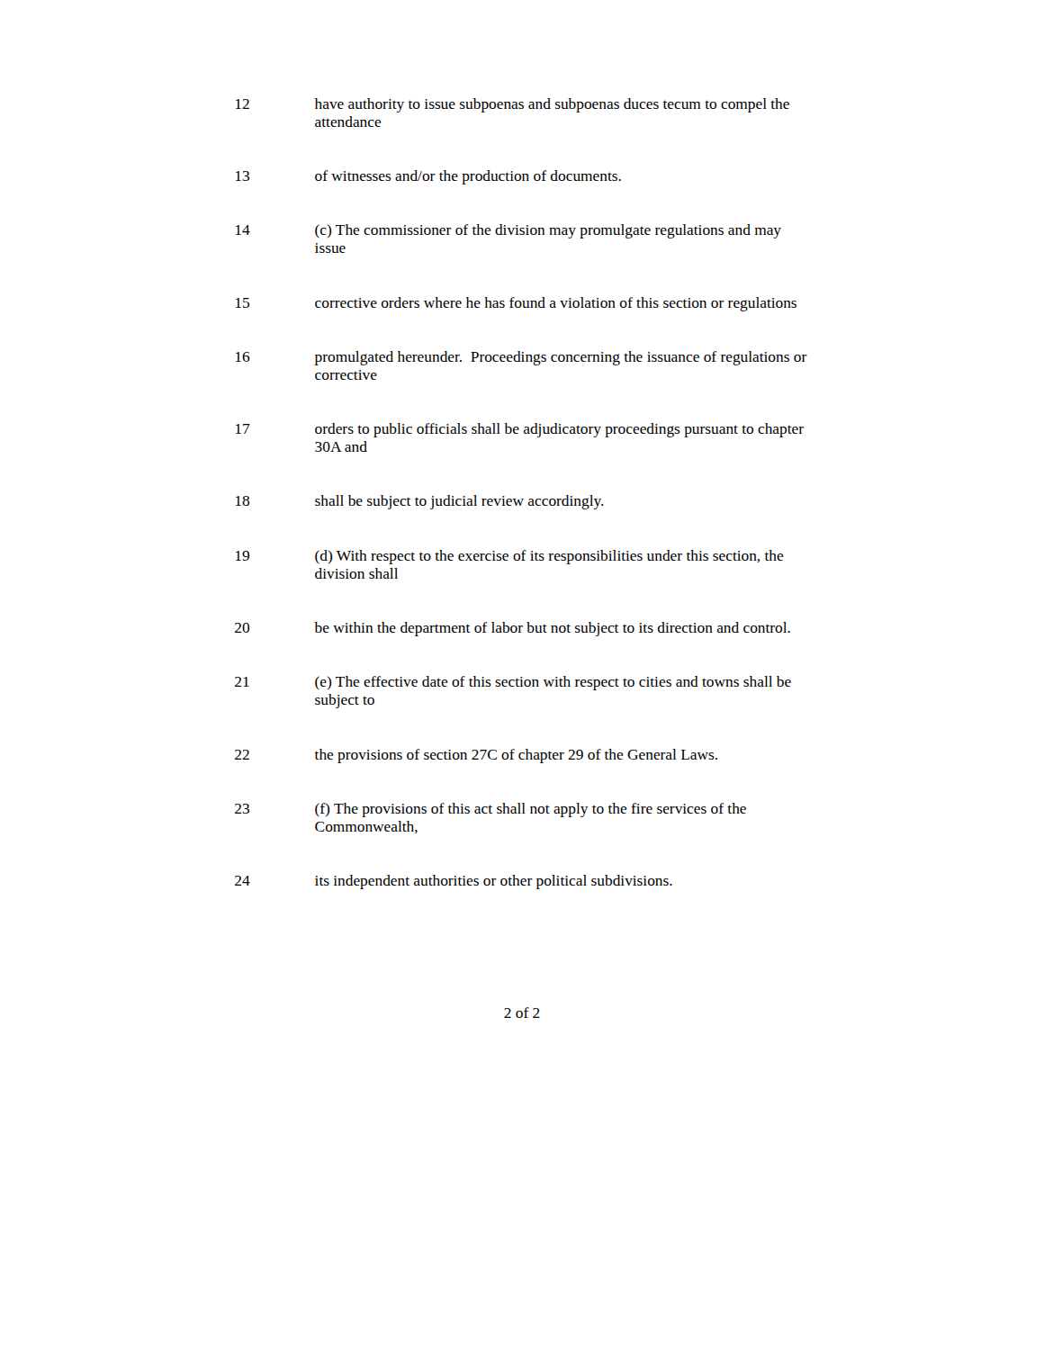12
have authority to issue subpoenas and subpoenas duces tecum to compel the attendance
13
of witnesses and/or the production of documents.
14
(c) The commissioner of the division may promulgate regulations and may issue
15
corrective orders where he has found a violation of this section or regulations
16
promulgated hereunder. Proceedings concerning the issuance of regulations or corrective
17
orders to public officials shall be adjudicatory proceedings pursuant to chapter 30A and
18
shall be subject to judicial review accordingly.
19
(d) With respect to the exercise of its responsibilities under this section, the division shall
20
be within the department of labor but not subject to its direction and control.
21
(e) The effective date of this section with respect to cities and towns shall be subject to
22
the provisions of section 27C of chapter 29 of the General Laws.
23
(f) The provisions of this act shall not apply to the fire services of the Commonwealth,
24
its independent authorities or other political subdivisions.
2 of 2